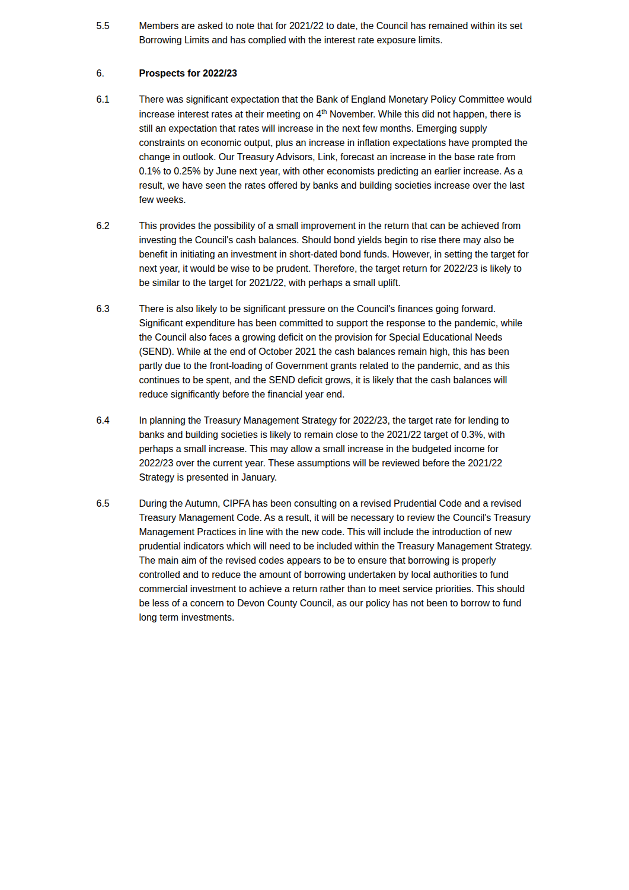5.5
Members are asked to note that for 2021/22 to date, the Council has remained within its set Borrowing Limits and has complied with the interest rate exposure limits.
6. Prospects for 2022/23
6.1
There was significant expectation that the Bank of England Monetary Policy Committee would increase interest rates at their meeting on 4th November. While this did not happen, there is still an expectation that rates will increase in the next few months. Emerging supply constraints on economic output, plus an increase in inflation expectations have prompted the change in outlook. Our Treasury Advisors, Link, forecast an increase in the base rate from 0.1% to 0.25% by June next year, with other economists predicting an earlier increase. As a result, we have seen the rates offered by banks and building societies increase over the last few weeks.
6.2
This provides the possibility of a small improvement in the return that can be achieved from investing the Council's cash balances. Should bond yields begin to rise there may also be benefit in initiating an investment in short-dated bond funds. However, in setting the target for next year, it would be wise to be prudent. Therefore, the target return for 2022/23 is likely to be similar to the target for 2021/22, with perhaps a small uplift.
6.3
There is also likely to be significant pressure on the Council's finances going forward. Significant expenditure has been committed to support the response to the pandemic, while the Council also faces a growing deficit on the provision for Special Educational Needs (SEND). While at the end of October 2021 the cash balances remain high, this has been partly due to the front-loading of Government grants related to the pandemic, and as this continues to be spent, and the SEND deficit grows, it is likely that the cash balances will reduce significantly before the financial year end.
6.4
In planning the Treasury Management Strategy for 2022/23, the target rate for lending to banks and building societies is likely to remain close to the 2021/22 target of 0.3%, with perhaps a small increase. This may allow a small increase in the budgeted income for 2022/23 over the current year. These assumptions will be reviewed before the 2021/22 Strategy is presented in January.
6.5
During the Autumn, CIPFA has been consulting on a revised Prudential Code and a revised Treasury Management Code. As a result, it will be necessary to review the Council's Treasury Management Practices in line with the new code. This will include the introduction of new prudential indicators which will need to be included within the Treasury Management Strategy. The main aim of the revised codes appears to be to ensure that borrowing is properly controlled and to reduce the amount of borrowing undertaken by local authorities to fund commercial investment to achieve a return rather than to meet service priorities. This should be less of a concern to Devon County Council, as our policy has not been to borrow to fund long term investments.